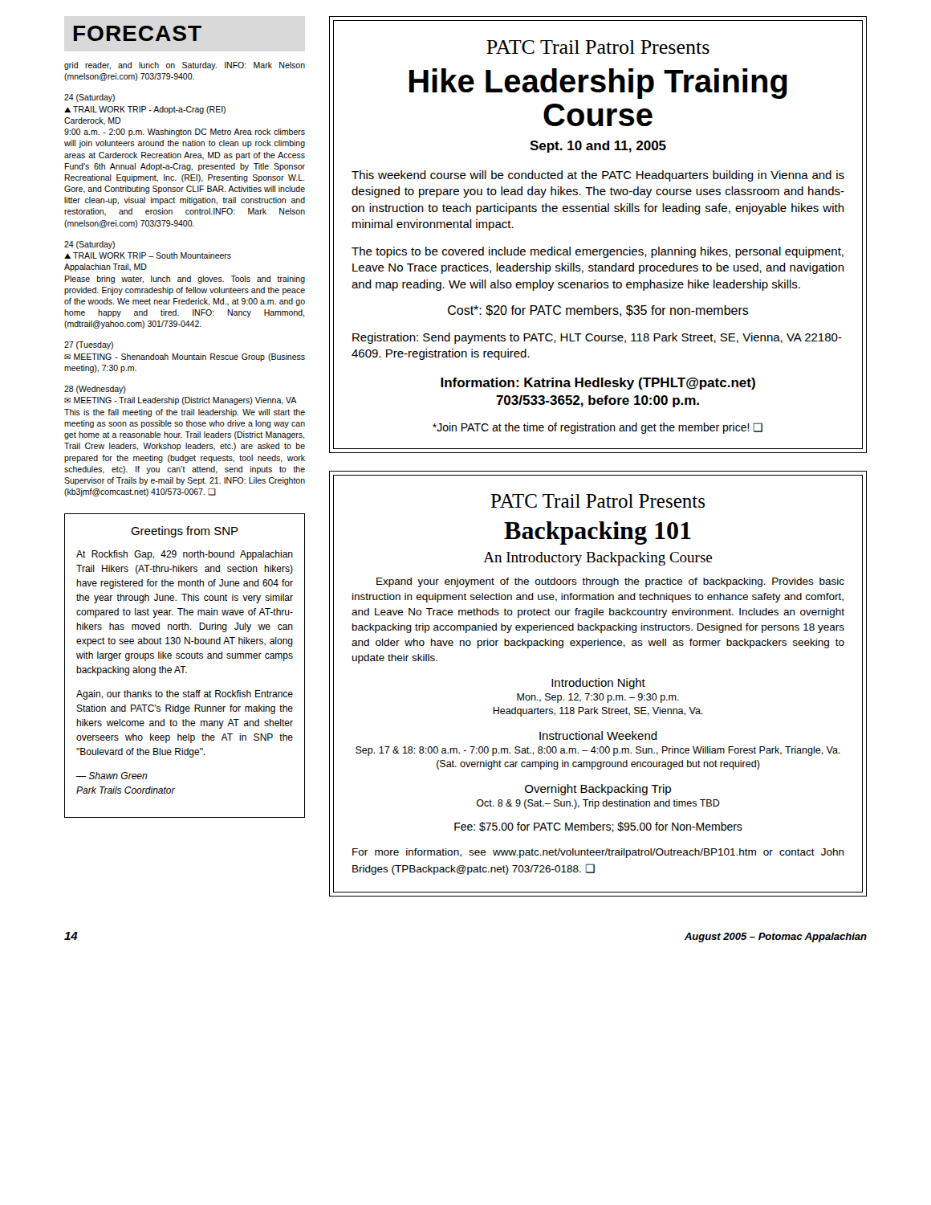FORECAST
grid reader, and lunch on Saturday. INFO: Mark Nelson (mnelson@rei.com) 703/379-9400.
24 (Saturday)
⛰TRAIL WORK TRIP - Adopt-a-Crag (REI)
Carderock, MD
9:00 a.m. - 2:00 p.m. Washington DC Metro Area rock climbers will join volunteers around the nation to clean up rock climbing areas at Carderock Recreation Area, MD as part of the Access Fund's 6th Annual Adopt-a-Crag, presented by Title Sponsor Recreational Equipment, Inc. (REI), Presenting Sponsor W.L. Gore, and Contributing Sponsor CLIF BAR. Activities will include litter clean-up, visual impact mitigation, trail construction and restoration, and erosion control.INFO: Mark Nelson (mnelson@rei.com) 703/379-9400.
24 (Saturday)
⛰TRAIL WORK TRIP – South Mountaineers
Appalachian Trail, MD
Please bring water, lunch and gloves. Tools and training provided. Enjoy comradeship of fellow volunteers and the peace of the woods. We meet near Frederick, Md., at 9:00 a.m. and go home happy and tired. INFO: Nancy Hammond, (mdtrail@yahoo.com) 301/739-0442.
27 (Tuesday)
✉MEETING - Shenandoah Mountain Rescue Group (Business meeting), 7:30 p.m.
28 (Wednesday)
✉MEETING - Trail Leadership (District Managers) Vienna, VA
This is the fall meeting of the trail leadership. We will start the meeting as soon as possible so those who drive a long way can get home at a reasonable hour. Trail leaders (District Managers, Trail Crew leaders, Workshop leaders, etc.) are asked to be prepared for the meeting (budget requests, tool needs, work schedules, etc). If you can’t attend, send inputs to the Supervisor of Trails by e-mail by Sept. 21. INFO: Liles Creighton (kb3jmf@comcast.net) 410/573-0067. ❑
Greetings from SNP
At Rockfish Gap, 429 north-bound Appalachian Trail Hikers (AT-thru-hikers and section hikers) have registered for the month of June and 604 for the year through June. This count is very similar compared to last year. The main wave of AT-thru-hikers has moved north. During July we can expect to see about 130 N-bound AT hikers, along with larger groups like scouts and summer camps backpacking along the AT.
Again, our thanks to the staff at Rockfish Entrance Station and PATC's Ridge Runner for making the hikers welcome and to the many AT and shelter overseers who keep help the AT in SNP the "Boulevard of the Blue Ridge".
— Shawn Green
Park Trails Coordinator
PATC Trail Patrol Presents
Hike Leadership Training Course
Sept. 10 and 11, 2005
This weekend course will be conducted at the PATC Headquarters building in Vienna and is designed to prepare you to lead day hikes. The two-day course uses classroom and hands-on instruction to teach participants the essential skills for leading safe, enjoyable hikes with minimal environmental impact.
The topics to be covered include medical emergencies, planning hikes, personal equipment, Leave No Trace practices, leadership skills, standard procedures to be used, and navigation and map reading. We will also employ scenarios to emphasize hike leadership skills.
Cost*: $20 for PATC members, $35 for non-members
Registration: Send payments to PATC, HLT Course, 118 Park Street, SE, Vienna, VA 22180-4609. Pre-registration is required.
Information: Katrina Hedlesky (TPHLT@patc.net)
703/533-3652, before 10:00 p.m.
*Join PATC at the time of registration and get the member price! ❑
PATC Trail Patrol Presents
Backpacking 101
An Introductory Backpacking Course
Expand your enjoyment of the outdoors through the practice of backpacking. Provides basic instruction in equipment selection and use, information and techniques to enhance safety and comfort, and Leave No Trace methods to protect our fragile backcountry environment. Includes an overnight backpacking trip accompanied by experienced backpacking instructors. Designed for persons 18 years and older who have no prior backpacking experience, as well as former backpackers seeking to update their skills.
Introduction Night
Mon., Sep. 12, 7:30 p.m. – 9:30 p.m.
Headquarters, 118 Park Street, SE, Vienna, Va.
Instructional Weekend
Sep. 17 & 18: 8:00 a.m. - 7:00 p.m. Sat., 8:00 a.m. – 4:00 p.m. Sun., Prince William Forest Park, Triangle, Va.
(Sat. overnight car camping in campground encouraged but not required)
Overnight Backpacking Trip
Oct. 8 & 9 (Sat.– Sun.), Trip destination and times TBD
Fee: $75.00 for PATC Members; $95.00 for Non-Members
For more information, see www.patc.net/volunteer/trailpatrol/Outreach/BP101.htm or contact John Bridges (TPBackpack@patc.net) 703/726-0188. ❑
14 August 2005 – Potomac Appalachian